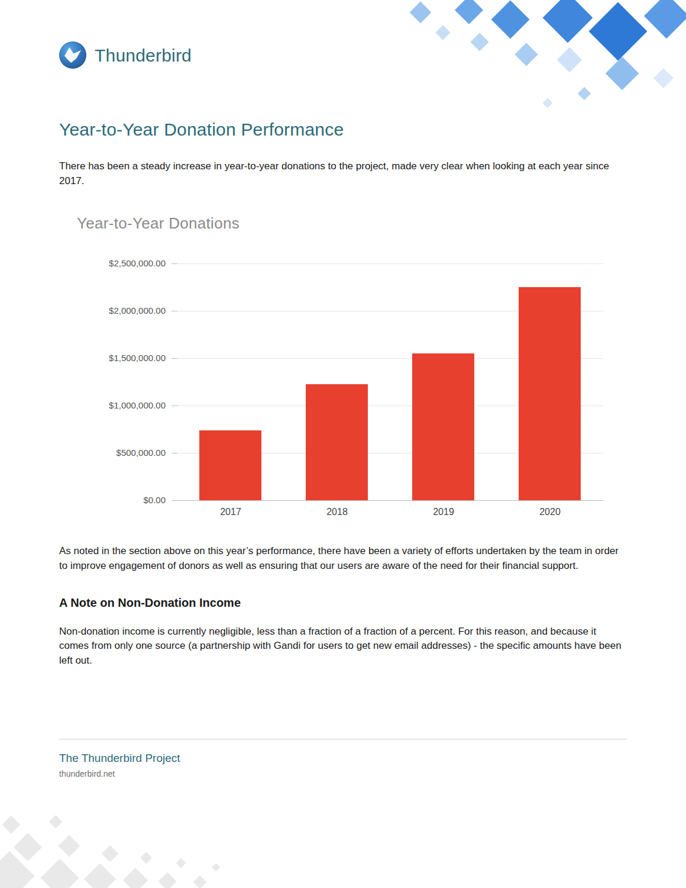Thunderbird
Year-to-Year Donation Performance
There has been a steady increase in year-to-year donations to the project, made very clear when looking at each year since 2017.
Year-to-Year Donations
$2,500,000.00
$2,000,000.00
$1,500,000.00
$1,000,000.00
$500,000.00
$0.00
2017 2018 2019 2020
As noted in the section above on this year’s performance, there have been a variety of efforts undertaken by the team in order to improve engagement of donors as well as ensuring that our users are aware of the need for their financial support.
A Note on Non-Donation Income
Non-donation income is currently negligible, less than a fraction of a fraction of a percent. For this reason, and because it comes from only one source (a partnership with Gandi for users to get new email addresses) - the specific amounts have been left out.
The Thunderbird Project
thunderbird.net